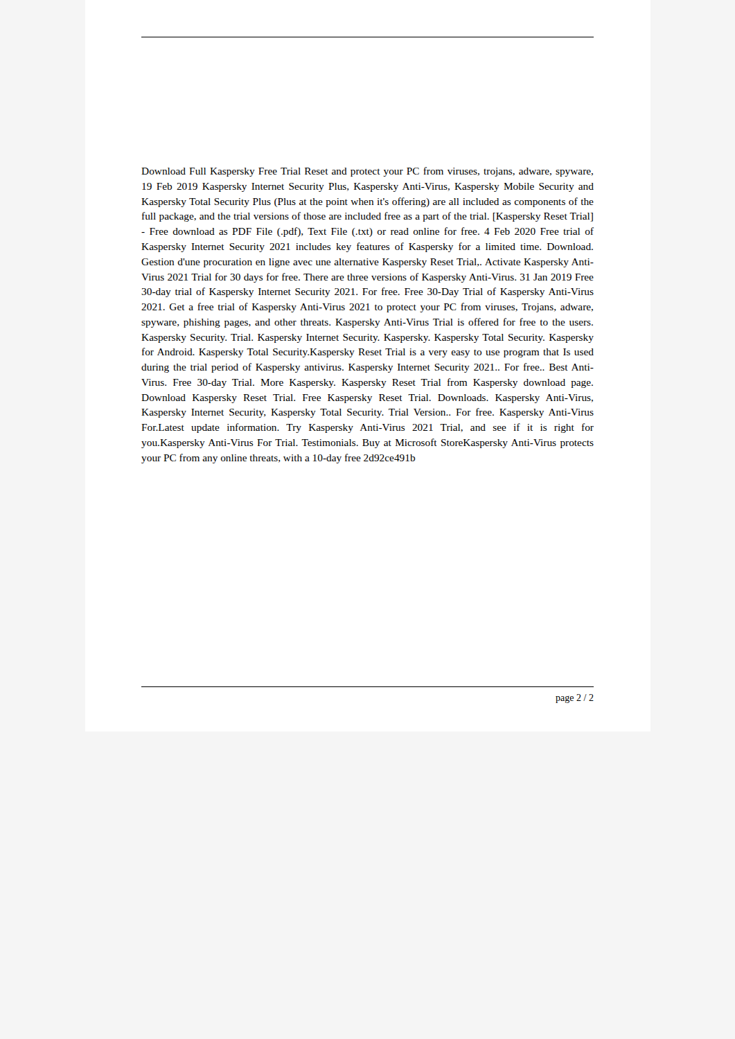Download Full Kaspersky Free Trial Reset and protect your PC from viruses, trojans, adware, spyware, 19 Feb 2019 Kaspersky Internet Security Plus, Kaspersky Anti-Virus, Kaspersky Mobile Security and Kaspersky Total Security Plus (Plus at the point when it's offering) are all included as components of the full package, and the trial versions of those are included free as a part of the trial. [Kaspersky Reset Trial] - Free download as PDF File (.pdf), Text File (.txt) or read online for free. 4 Feb 2020 Free trial of Kaspersky Internet Security 2021 includes key features of Kaspersky for a limited time. Download. Gestion d'une procuration en ligne avec une alternative Kaspersky Reset Trial,. Activate Kaspersky Anti-Virus 2021 Trial for 30 days for free. There are three versions of Kaspersky Anti-Virus. 31 Jan 2019 Free 30-day trial of Kaspersky Internet Security 2021. For free. Free 30-Day Trial of Kaspersky Anti-Virus 2021. Get a free trial of Kaspersky Anti-Virus 2021 to protect your PC from viruses, Trojans, adware, spyware, phishing pages, and other threats. Kaspersky Anti-Virus Trial is offered for free to the users. Kaspersky Security. Trial. Kaspersky Internet Security. Kaspersky. Kaspersky Total Security. Kaspersky for Android. Kaspersky Total Security.Kaspersky Reset Trial is a very easy to use program that Is used during the trial period of Kaspersky antivirus. Kaspersky Internet Security 2021.. For free.. Best Anti-Virus. Free 30-day Trial. More Kaspersky. Kaspersky Reset Trial from Kaspersky download page. Download Kaspersky Reset Trial. Free Kaspersky Reset Trial. Downloads. Kaspersky Anti-Virus, Kaspersky Internet Security, Kaspersky Total Security. Trial Version.. For free. Kaspersky Anti-Virus For.Latest update information. Try Kaspersky Anti-Virus 2021 Trial, and see if it is right for you.Kaspersky Anti-Virus For Trial. Testimonials. Buy at Microsoft StoreKaspersky Anti-Virus protects your PC from any online threats, with a 10-day free 2d92ce491b
page 2 / 2